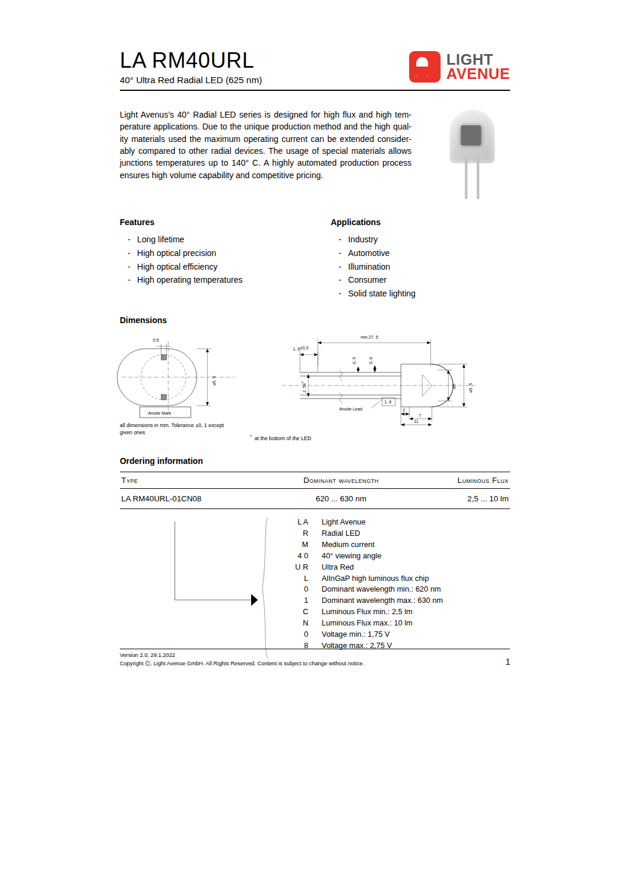LA RM40URL
40° Ultra Red Radial LED (625 nm)
LIGHT
AVENUE
Light Avenus’s 40° Radial LED series is designed for high flux and high temperature applications. Due to the unique production method and the high quality materials used the maximum operating current can be extended considerably compared to other radial devices. The usage of special materials allows junctions temperatures up to 140° C. A highly automated production process ensures high volume capability and competitive pricing.
Features
Long lifetime
High optical precision
High optical efficiency
High operating temperatures
Applications
Industry
Automotive
Illumination
Consumer
Solid state lighting
Dimensions
0.5 ⌀5, 5 Anode Mark
all dimensions in mm. Tolerance ±0, 1 except given ones
min.27, 5 1, 6±0,3 2, 54* 0, 5 0, 6 1, 6 Anode Lead ⌀5 ⌀5, 5 2 7 11
* at the bottom of the LED
Ordering information
| Type | Dominant wavelength | Luminous Flux |
| --- | --- | --- |
| LA RM40URL-01CN08 | 620 ... 630 nm | 2,5 ... 10 lm |
| L A | Light Avenue |
| R | Radial LED |
| M | Medium current |
| 4 0 | 40° viewing angle |
| U R | Ultra Red |
| L | AlInGaP high luminous flux chip |
| 0 | Dominant wavelength min.: 620 nm |
| 1 | Dominant wavelength max.: 630 nm |
| C | Luminous Flux min.: 2,5 lm |
| N | Luminous Flux max.: 10 lm |
| 0 | Voltage min.: 1,75 V |
| 8 | Voltage max.: 2,75 V |
Version 2.0, 29.1.2022
Copyright Ⓒ, Light Avenue GmbH. All Rights Reserved. Content is subject to change without notice.
1